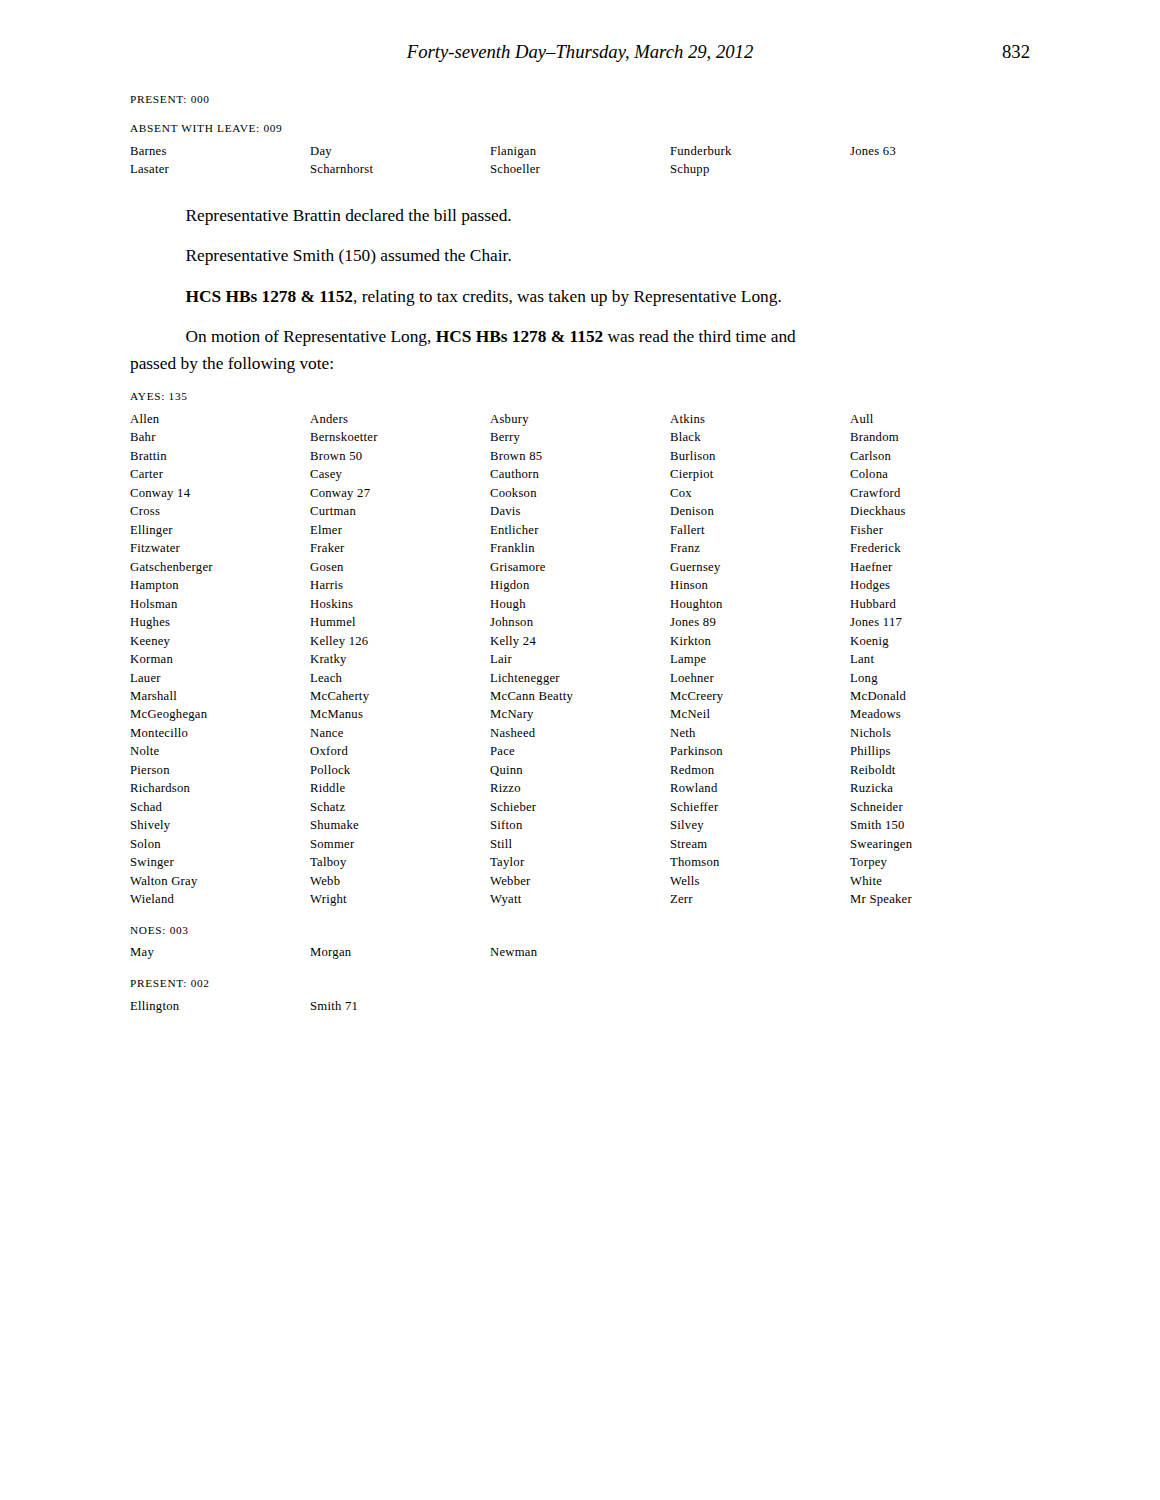Forty-seventh Day–Thursday, March 29, 2012 832
PRESENT: 000
ABSENT WITH LEAVE: 009
| Barnes | Day | Flanigan | Funderburk | Jones 63 |
| Lasater | Scharnhorst | Schoeller | Schupp | |
Representative Brattin declared the bill passed.
Representative Smith (150) assumed the Chair.
HCS HBs 1278 & 1152, relating to tax credits, was taken up by Representative Long.
On motion of Representative Long, HCS HBs 1278 & 1152 was read the third time and
passed by the following vote:
AYES: 135
| Allen | Anders | Asbury | Atkins | Aull |
| Bahr | Bernskoetter | Berry | Black | Brandom |
| Brattin | Brown 50 | Brown 85 | Burlison | Carlson |
| Carter | Casey | Cauthorn | Cierpiot | Colona |
| Conway 14 | Conway 27 | Cookson | Cox | Crawford |
| Cross | Curtman | Davis | Denison | Dieckhaus |
| Ellinger | Elmer | Entlicher | Fallert | Fisher |
| Fitzwater | Fraker | Franklin | Franz | Frederick |
| Gatschenberger | Gosen | Grisamore | Guernsey | Haefner |
| Hampton | Harris | Higdon | Hinson | Hodges |
| Holsman | Hoskins | Hough | Houghton | Hubbard |
| Hughes | Hummel | Johnson | Jones 89 | Jones 117 |
| Keeney | Kelley 126 | Kelly 24 | Kirkton | Koenig |
| Korman | Kratky | Lair | Lampe | Lant |
| Lauer | Leach | Lichtenegger | Loehner | Long |
| Marshall | McCaherty | McCann Beatty | McCreery | McDonald |
| McGeoghegan | McManus | McNary | McNeil | Meadows |
| Montecillo | Nance | Nasheed | Neth | Nichols |
| Nolte | Oxford | Pace | Parkinson | Phillips |
| Pierson | Pollock | Quinn | Redmon | Reiboldt |
| Richardson | Riddle | Rizzo | Rowland | Ruzicka |
| Schad | Schatz | Schieber | Schieffer | Schneider |
| Shively | Shumake | Sifton | Silvey | Smith 150 |
| Solon | Sommer | Still | Stream | Swearingen |
| Swinger | Talboy | Taylor | Thomson | Torpey |
| Walton Gray | Webb | Webber | Wells | White |
| Wieland | Wright | Wyatt | Zerr | Mr Speaker |
NOES: 003
| May | Morgan | Newman | | |
PRESENT: 002
| Ellington | Smith 71 | | | |